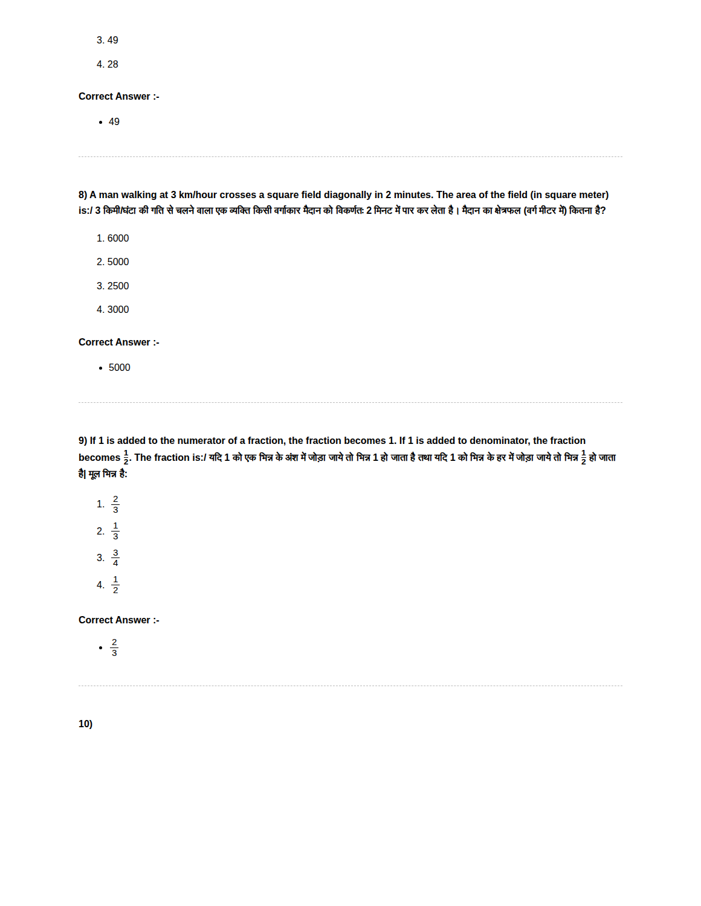3. 49
4. 28
Correct Answer :-
49
8) A man walking at 3 km/hour crosses a square field diagonally in 2 minutes. The area of the field (in square meter) is:/ 3 किमी/घंटा की गति से चलने वाला एक व्यक्ति किसी वर्गाकार मैदान को विकर्णतः 2 मिनट में पार कर लेता है। मैदान का क्षेत्रफल (वर्ग मीटर में) कितना है?
1. 6000
2. 5000
3. 2500
4. 3000
Correct Answer :-
5000
9) If 1 is added to the numerator of a fraction, the fraction becomes 1. If 1 is added to denominator, the fraction becomes 12. The fraction is:/ यदि 1 को एक भिन्न के अंश में जोड़ा जाये तो भिन्न 1 हो जाता है तथा यदि 1 को भिन्न के हर में जोड़ा जाये तो भिन्न 12 हो जाता है| मूल भिन्न है:
1. 23
2. 13
3. 34
4. 12
Correct Answer :-
23
10)